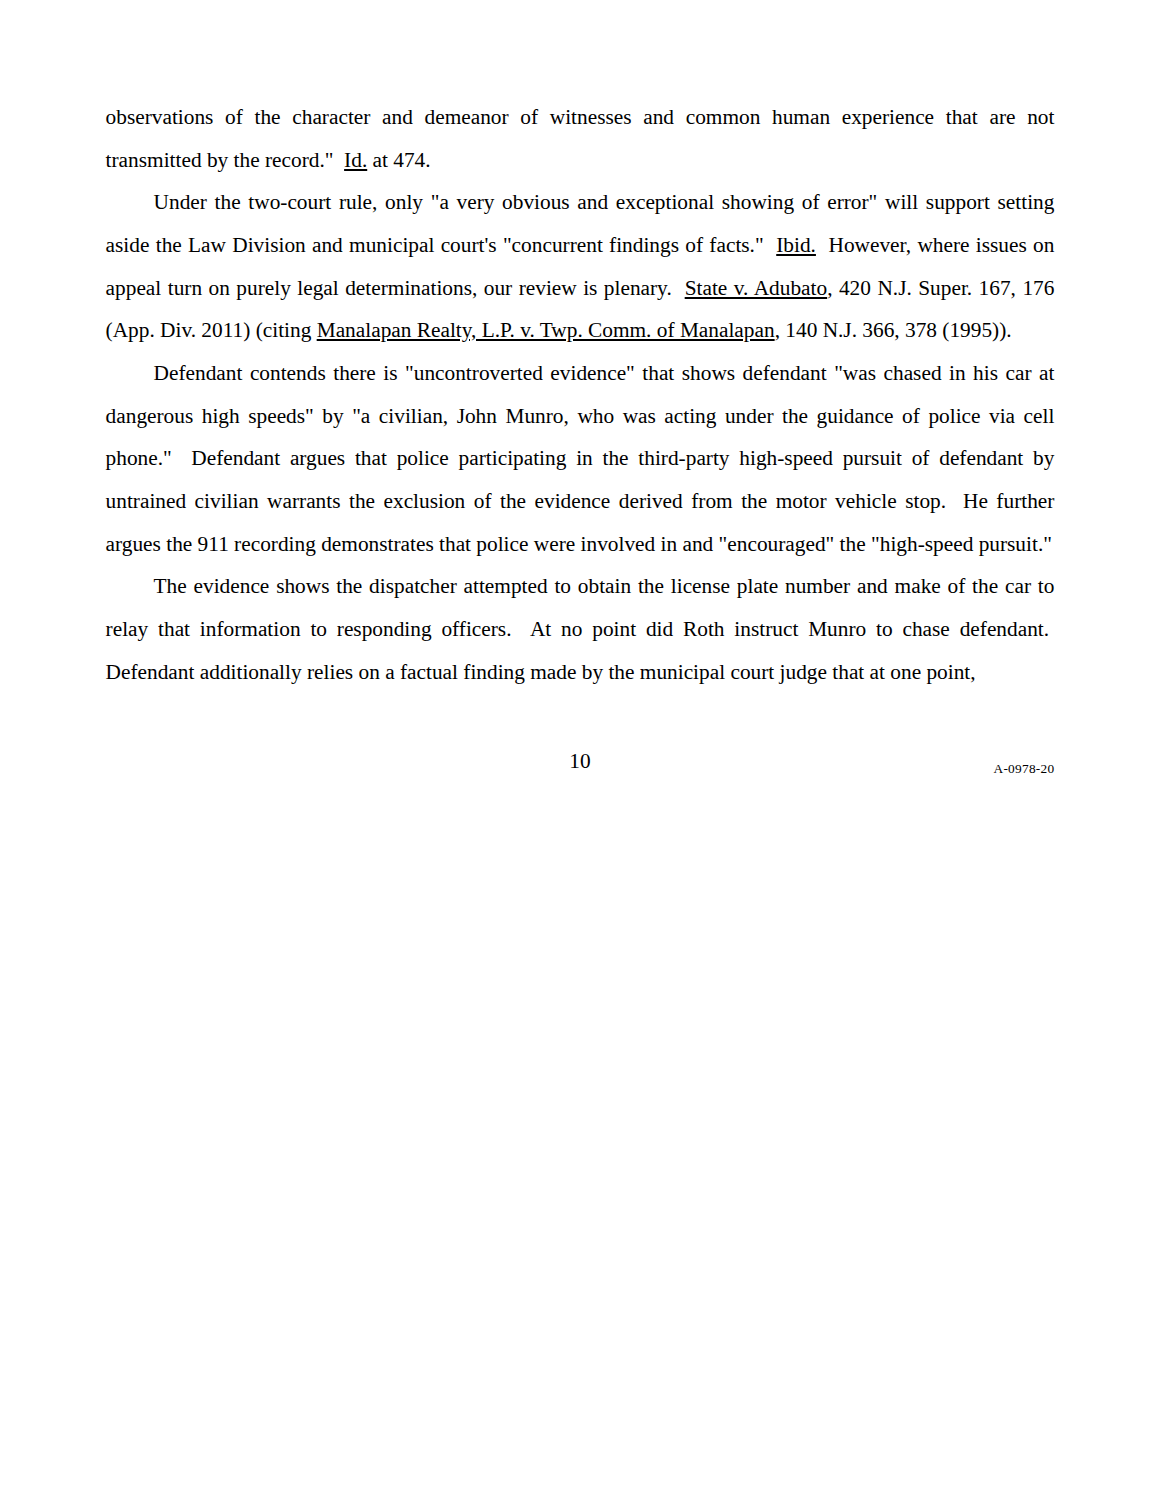observations of the character and demeanor of witnesses and common human experience that are not transmitted by the record." Id. at 474.
Under the two-court rule, only "a very obvious and exceptional showing of error" will support setting aside the Law Division and municipal court's "concurrent findings of facts." Ibid. However, where issues on appeal turn on purely legal determinations, our review is plenary. State v. Adubato, 420 N.J. Super. 167, 176 (App. Div. 2011) (citing Manalapan Realty, L.P. v. Twp. Comm. of Manalapan, 140 N.J. 366, 378 (1995)).
Defendant contends there is "uncontroverted evidence" that shows defendant "was chased in his car at dangerous high speeds" by "a civilian, John Munro, who was acting under the guidance of police via cell phone." Defendant argues that police participating in the third-party high-speed pursuit of defendant by untrained civilian warrants the exclusion of the evidence derived from the motor vehicle stop. He further argues the 911 recording demonstrates that police were involved in and "encouraged" the "high-speed pursuit."
The evidence shows the dispatcher attempted to obtain the license plate number and make of the car to relay that information to responding officers. At no point did Roth instruct Munro to chase defendant. Defendant additionally relies on a factual finding made by the municipal court judge that at one point,
10 A-0978-20